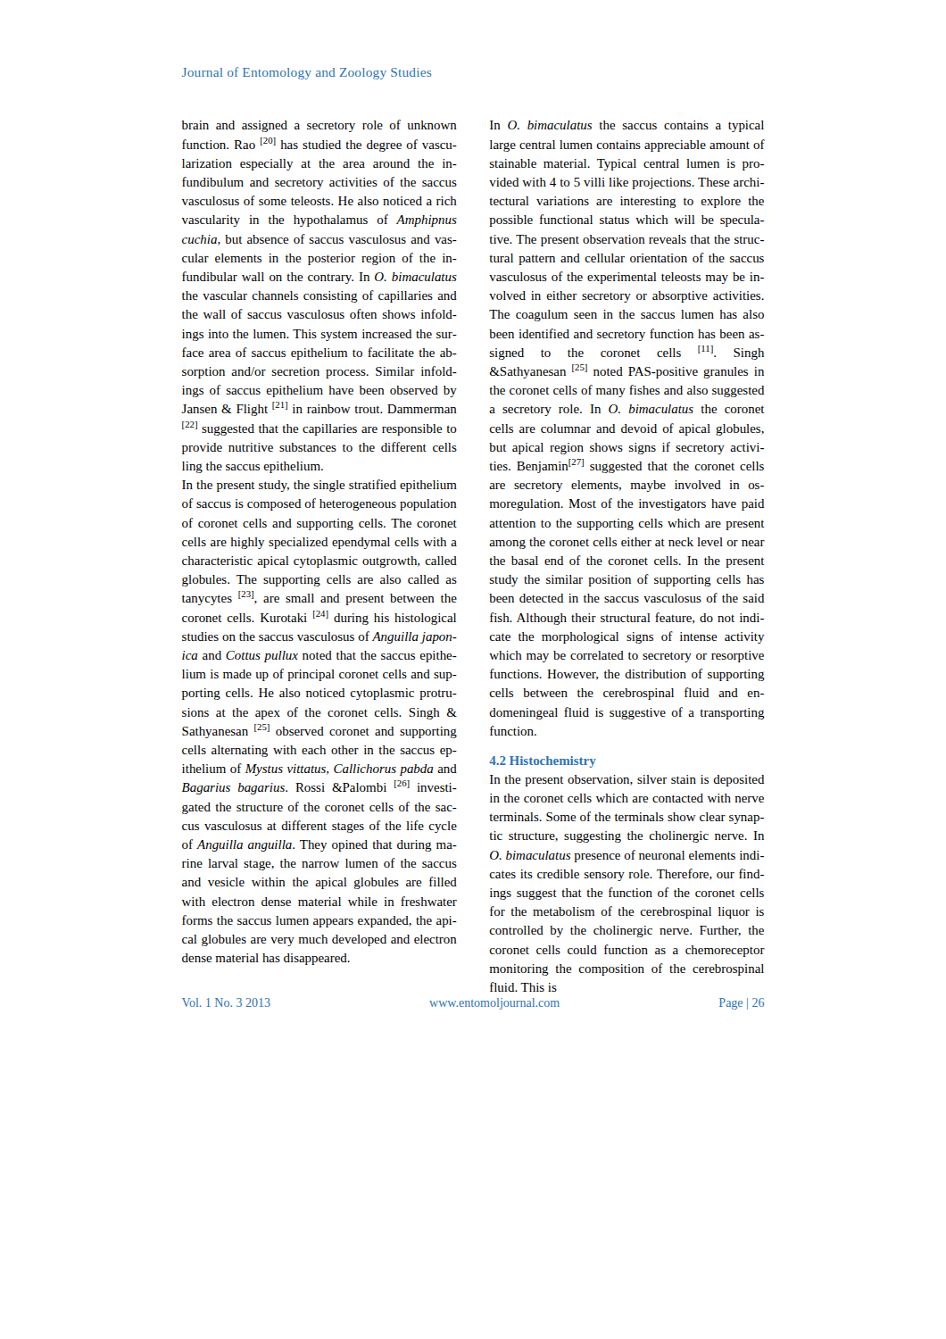Journal of Entomology and Zoology Studies
brain and assigned a secretory role of unknown function. Rao [20] has studied the degree of vascularization especially at the area around the infundibulum and secretory activities of the saccus vasculosus of some teleosts. He also noticed a rich vascularity in the hypothalamus of Amphipnus cuchia, but absence of saccus vasculosus and vascular elements in the posterior region of the infundibular wall on the contrary. In O. bimaculatus the vascular channels consisting of capillaries and the wall of saccus vasculosus often shows infoldings into the lumen. This system increased the surface area of saccus epithelium to facilitate the absorption and/or secretion process. Similar infoldings of saccus epithelium have been observed by Jansen & Flight [21] in rainbow trout. Dammerman [22] suggested that the capillaries are responsible to provide nutritive substances to the different cells ling the saccus epithelium.
In the present study, the single stratified epithelium of saccus is composed of heterogeneous population of coronet cells and supporting cells. The coronet cells are highly specialized ependymal cells with a characteristic apical cytoplasmic outgrowth, called globules. The supporting cells are also called as tanycytes [23], are small and present between the coronet cells. Kurotaki [24] during his histological studies on the saccus vasculosus of Anguilla japonica and Cottus pullux noted that the saccus epithelium is made up of principal coronet cells and supporting cells. He also noticed cytoplasmic protrusions at the apex of the coronet cells. Singh & Sathyanesan [25] observed coronet and supporting cells alternating with each other in the saccus epithelium of Mystus vittatus, Callichorus pabda and Bagarius bagarius. Rossi &Palombi [26] investigated the structure of the coronet cells of the saccus vasculosus at different stages of the life cycle of Anguilla anguilla. They opined that during marine larval stage, the narrow lumen of the saccus and vesicle within the apical globules are filled with electron dense material while in freshwater forms the saccus lumen appears expanded, the apical globules are very much developed and electron dense material has disappeared.
In O. bimaculatus the saccus contains a typical large central lumen contains appreciable amount of stainable material. Typical central lumen is provided with 4 to 5 villi like projections. These architectural variations are interesting to explore the possible functional status which will be speculative. The present observation reveals that the structural pattern and cellular orientation of the saccus vasculosus of the experimental teleosts may be involved in either secretory or absorptive activities. The coagulum seen in the saccus lumen has also been identified and secretory function has been assigned to the coronet cells [11]. Singh &Sathyanesan [25] noted PAS-positive granules in the coronet cells of many fishes and also suggested a secretory role. In O. bimaculatus the coronet cells are columnar and devoid of apical globules, but apical region shows signs if secretory activities. Benjamin[27] suggested that the coronet cells are secretory elements, maybe involved in osmoregulation. Most of the investigators have paid attention to the supporting cells which are present among the coronet cells either at neck level or near the basal end of the coronet cells. In the present study the similar position of supporting cells has been detected in the saccus vasculosus of the said fish. Although their structural feature, do not indicate the morphological signs of intense activity which may be correlated to secretory or resorptive functions. However, the distribution of supporting cells between the cerebrospinal fluid and endomeningeal fluid is suggestive of a transporting function.
4.2 Histochemistry
In the present observation, silver stain is deposited in the coronet cells which are contacted with nerve terminals. Some of the terminals show clear synaptic structure, suggesting the cholinergic nerve. In O. bimaculatus presence of neuronal elements indicates its credible sensory role. Therefore, our findings suggest that the function of the coronet cells for the metabolism of the cerebrospinal liquor is controlled by the cholinergic nerve. Further, the coronet cells could function as a chemoreceptor monitoring the composition of the cerebrospinal fluid. This is
Vol. 1 No. 3 2013 www.entomoljournal.com Page | 26